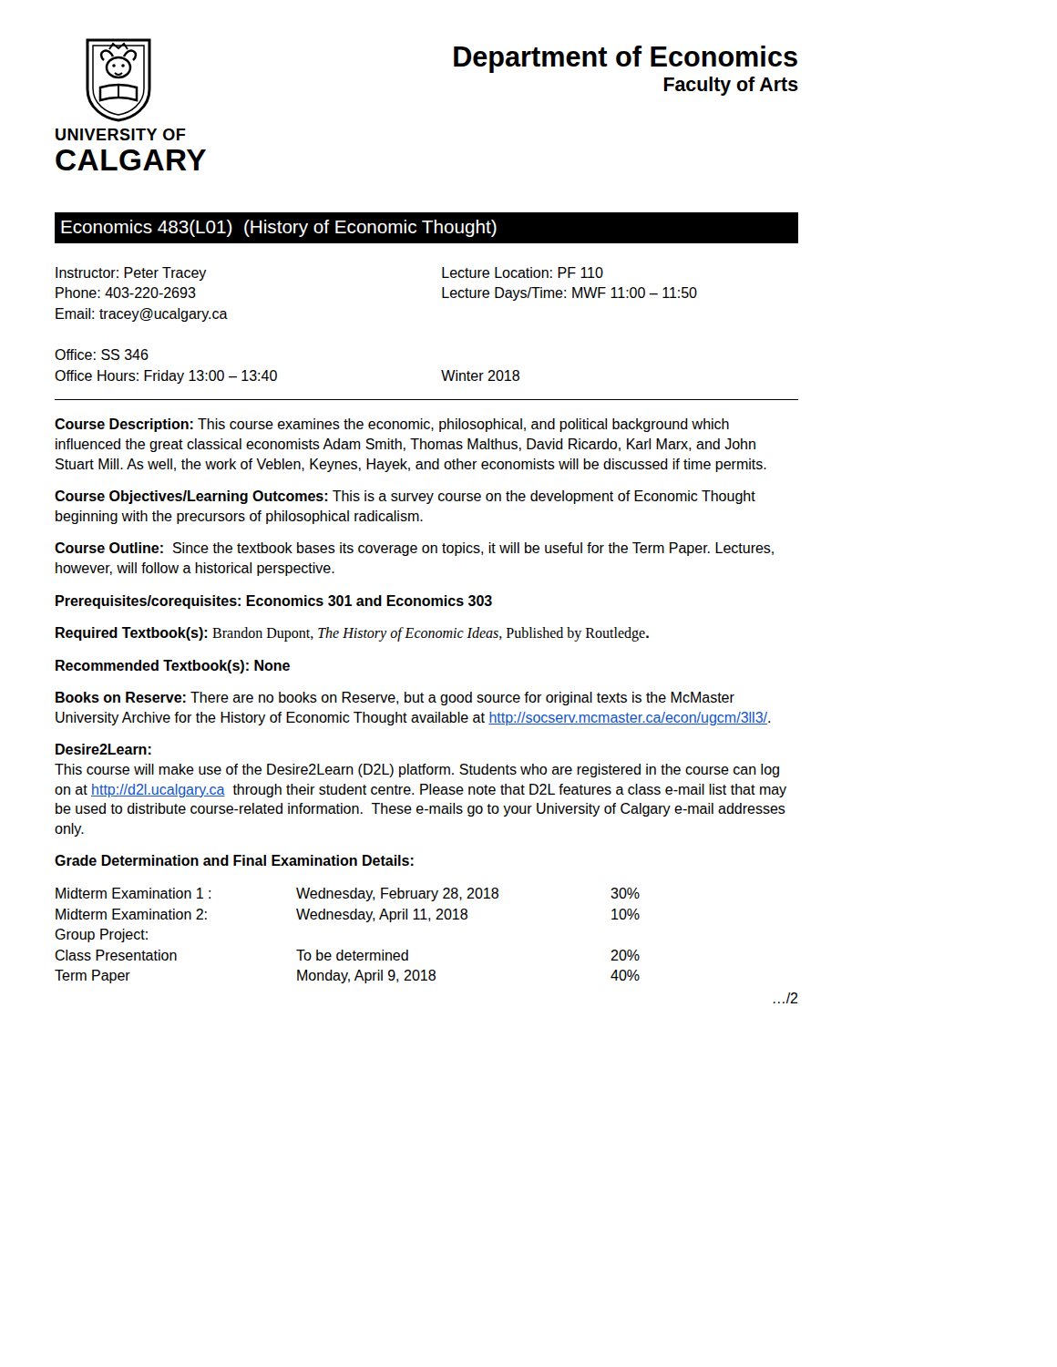UNIVERSITY OF
CALGARY
Department of Economics
Faculty of Arts
Economics 483(L01) (History of Economic Thought)
| Instructor: Peter Tracey | Lecture Location: PF 110 |
| Phone: 403-220-2693 | Lecture Days/Time: MWF 11:00 – 11:50 |
| Email: tracey@ucalgary.ca | |
| Office: SS 346 | |
| Office Hours: Friday 13:00 – 13:40 | Winter 2018 |
Course Description: This course examines the economic, philosophical, and political background which influenced the great classical economists Adam Smith, Thomas Malthus, David Ricardo, Karl Marx, and John Stuart Mill. As well, the work of Veblen, Keynes, Hayek, and other economists will be discussed if time permits.
Course Objectives/Learning Outcomes: This is a survey course on the development of Economic Thought beginning with the precursors of philosophical radicalism.
Course Outline: Since the textbook bases its coverage on topics, it will be useful for the Term Paper. Lectures, however, will follow a historical perspective.
Prerequisites/corequisites: Economics 301 and Economics 303
Required Textbook(s): Brandon Dupont, The History of Economic Ideas, Published by Routledge.
Recommended Textbook(s): None
Books on Reserve: There are no books on Reserve, but a good source for original texts is the McMaster University Archive for the History of Economic Thought available at http://socserv.mcmaster.ca/econ/ugcm/3ll3/.
Desire2Learn:
This course will make use of the Desire2Learn (D2L) platform. Students who are registered in the course can log on at http://d2l.ucalgary.ca through their student centre. Please note that D2L features a class e-mail list that may be used to distribute course-related information. These e-mails go to your University of Calgary e-mail addresses only.
Grade Determination and Final Examination Details:
| Midterm Examination 1 : | Wednesday, February 28, 2018 | 30% |
| Midterm Examination 2: | Wednesday, April 11, 2018 | 10% |
| Group Project: | | |
| Class Presentation | To be determined | 20% |
| Term Paper | Monday, April 9, 2018 | 40% |
…/2